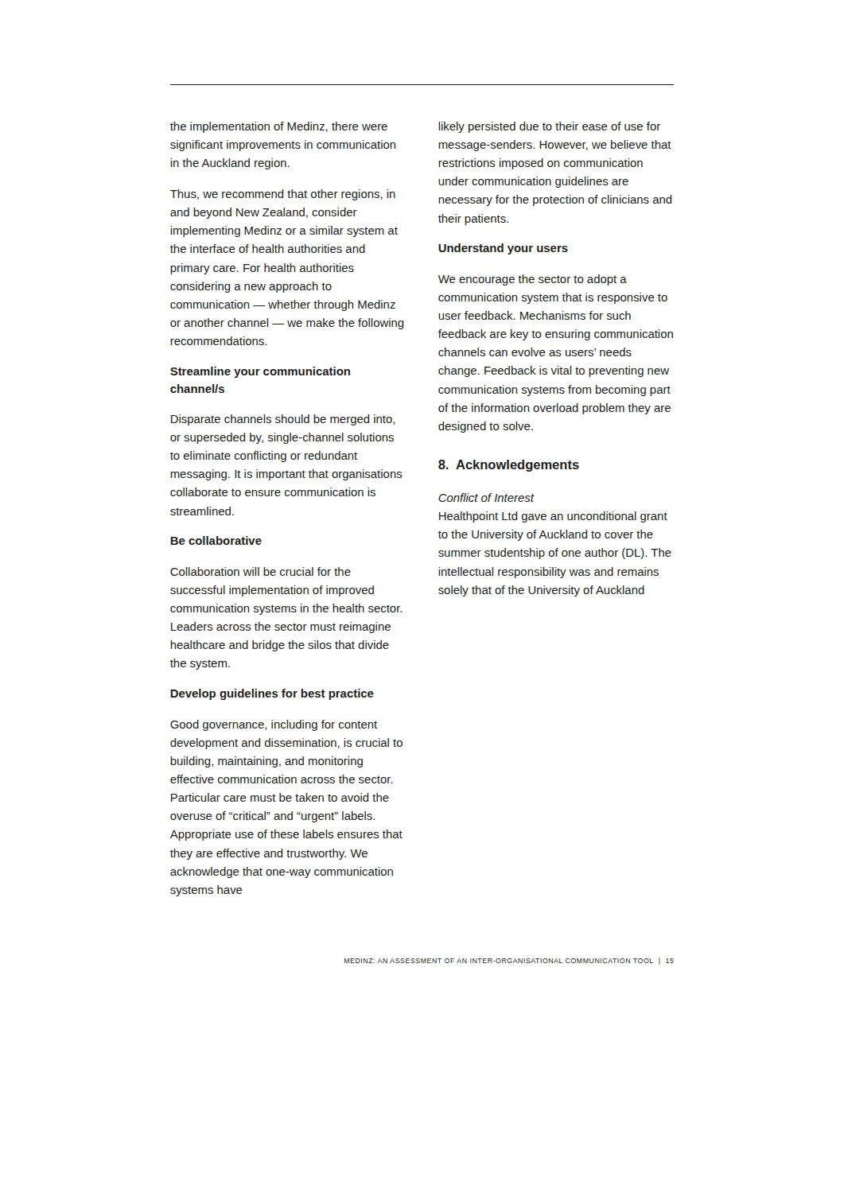the implementation of Medinz, there were significant improvements in communication in the Auckland region.
Thus, we recommend that other regions, in and beyond New Zealand, consider implementing Medinz or a similar system at the interface of health authorities and primary care. For health authorities considering a new approach to communication — whether through Medinz or another channel — we make the following recommendations.
Streamline your communication channel/s
Disparate channels should be merged into, or superseded by, single-channel solutions to eliminate conflicting or redundant messaging. It is important that organisations collaborate to ensure communication is streamlined.
Be collaborative
Collaboration will be crucial for the successful implementation of improved communication systems in the health sector. Leaders across the sector must reimagine healthcare and bridge the silos that divide the system.
Develop guidelines for best practice
Good governance, including for content development and dissemination, is crucial to building, maintaining, and monitoring effective communication across the sector. Particular care must be taken to avoid the overuse of “critical” and “urgent” labels. Appropriate use of these labels ensures that they are effective and trustworthy. We acknowledge that one-way communication systems have
likely persisted due to their ease of use for message-senders. However, we believe that restrictions imposed on communication under communication guidelines are necessary for the protection of clinicians and their patients.
Understand your users
We encourage the sector to adopt a communication system that is responsive to user feedback. Mechanisms for such feedback are key to ensuring communication channels can evolve as users’ needs change. Feedback is vital to preventing new communication systems from becoming part of the information overload problem they are designed to solve.
8. Acknowledgements
Conflict of Interest
Healthpoint Ltd gave an unconditional grant to the University of Auckland to cover the summer studentship of one author (DL). The intellectual responsibility was and remains solely that of the University of Auckland
MEDINZ: AN ASSESSMENT OF AN INTER-ORGANISATIONAL COMMUNICATION TOOL | 15